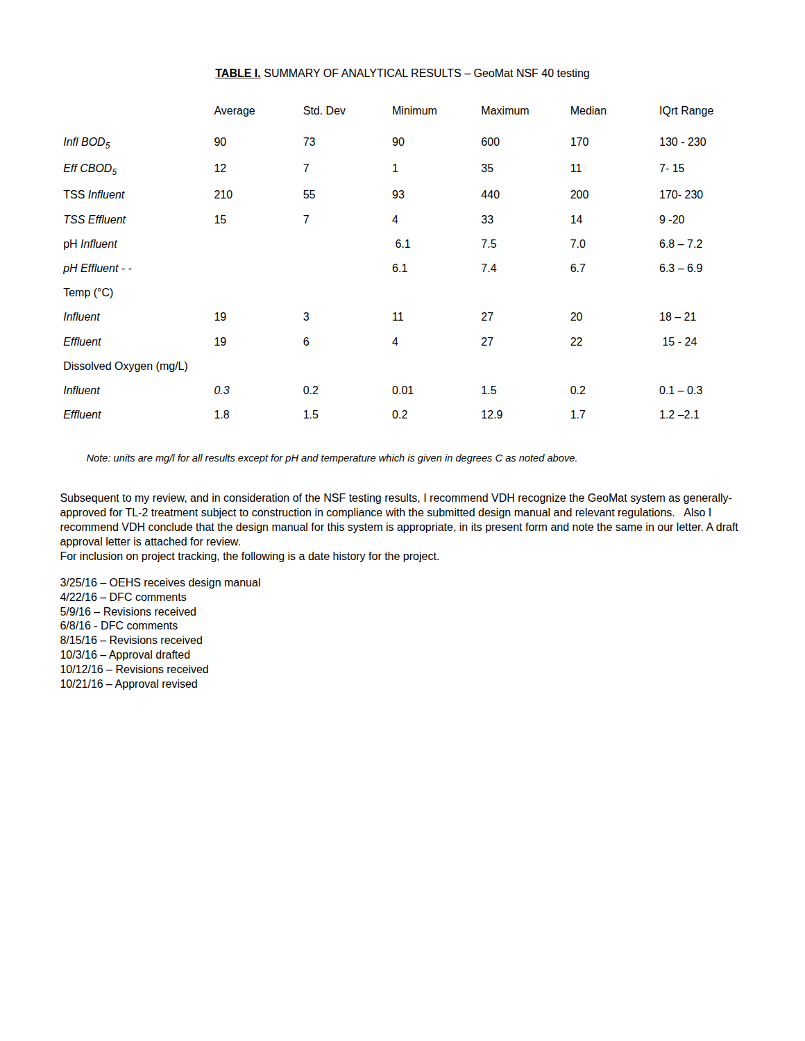TABLE I. SUMMARY OF ANALYTICAL RESULTS – GeoMat NSF 40 testing
| | Average | Std. Dev | Minimum | Maximum | Median | IQrt Range |
| --- | --- | --- | --- | --- | --- | --- |
| Infl BOD 5 | 90 | 73 | 90 | 600 | 170 | 130 - 230 |
| Eff CBOD 5 | 12 | 7 | 1 | 35 | 11 | 7- 15 |
| TSS Influent | 210 | 55 | 93 | 440 | 200 | 170- 230 |
| TSS Effluent | 15 | 7 | 4 | 33 | 14 | 9 -20 |
| pH Influent | | | 6.1 | 7.5 | 7.0 | 6.8 – 7.2 |
| pH Effluent - - | | | 6.1 | 7.4 | 6.7 | 6.3 – 6.9 |
| Temp (°C) | | | | | | |
| Influent | 19 | 3 | 11 | 27 | 20 | 18 – 21 |
| Effluent | 19 | 6 | 4 | 27 | 22 | 15 - 24 |
| Dissolved Oxygen (mg/L) | | | | | | |
| Influent | 0.3 | 0.2 | 0.01 | 1.5 | 0.2 | 0.1 – 0.3 |
| Effluent | 1.8 | 1.5 | 0.2 | 12.9 | 1.7 | 1.2 –2.1 |
Note: units are mg/l for all results except for pH and temperature which is given in degrees C as noted above.
Subsequent to my review, and in consideration of the NSF testing results, I recommend VDH recognize the GeoMat system as generally-approved for TL-2 treatment subject to construction in compliance with the submitted design manual and relevant regulations. Also I recommend VDH conclude that the design manual for this system is appropriate, in its present form and note the same in our letter. A draft approval letter is attached for review.
For inclusion on project tracking, the following is a date history for the project.
3/25/16 – OEHS receives design manual
4/22/16 – DFC comments
5/9/16 – Revisions received
6/8/16 - DFC comments
8/15/16 – Revisions received
10/3/16 – Approval drafted
10/12/16 – Revisions received
10/21/16 – Approval revised